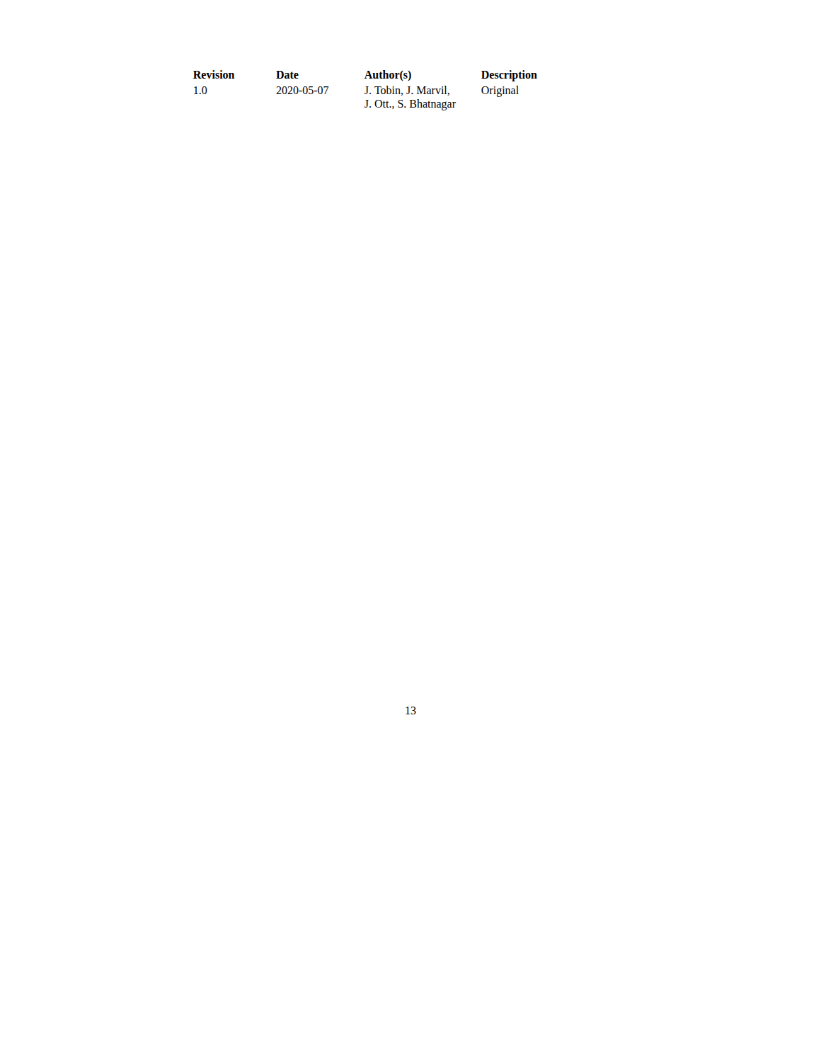| Revision | Date | Author(s) | Description |
| --- | --- | --- | --- |
| 1.0 | 2020-05-07 | J. Tobin, J. Mar­vil, J. Ott., S. Bhatnagar | Original |
13